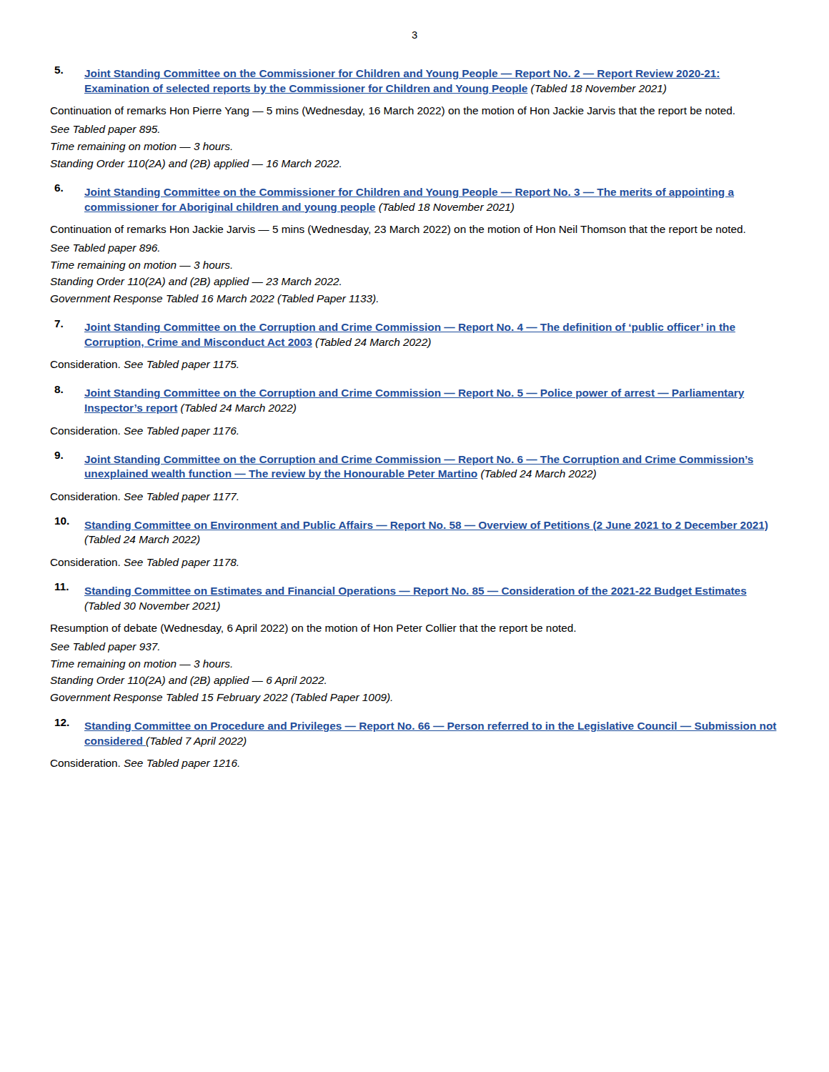3
5.
Joint Standing Committee on the Commissioner for Children and Young People — Report No. 2 — Report Review 2020-21: Examination of selected reports by the Commissioner for Children and Young People (Tabled 18 November 2021)
Continuation of remarks Hon Pierre Yang — 5 mins (Wednesday, 16 March 2022) on the motion of Hon Jackie Jarvis that the report be noted.
See Tabled paper 895.
Time remaining on motion — 3 hours.
Standing Order 110(2A) and (2B) applied — 16 March 2022.
6.
Joint Standing Committee on the Commissioner for Children and Young People — Report No. 3 — The merits of appointing a commissioner for Aboriginal children and young people (Tabled 18 November 2021)
Continuation of remarks Hon Jackie Jarvis — 5 mins (Wednesday, 23 March 2022) on the motion of Hon Neil Thomson that the report be noted.
See Tabled paper 896.
Time remaining on motion — 3 hours.
Standing Order 110(2A) and (2B) applied — 23 March 2022.
Government Response Tabled 16 March 2022 (Tabled Paper 1133).
7.
Joint Standing Committee on the Corruption and Crime Commission — Report No. 4 — The definition of ‘public officer’ in the Corruption, Crime and Misconduct Act 2003 (Tabled 24 March 2022)
Consideration. See Tabled paper 1175.
8.
Joint Standing Committee on the Corruption and Crime Commission — Report No. 5 — Police power of arrest — Parliamentary Inspector’s report (Tabled 24 March 2022)
Consideration. See Tabled paper 1176.
9.
Joint Standing Committee on the Corruption and Crime Commission — Report No. 6 — The Corruption and Crime Commission’s unexplained wealth function — The review by the Honourable Peter Martino (Tabled 24 March 2022)
Consideration. See Tabled paper 1177.
10.
Standing Committee on Environment and Public Affairs — Report No. 58 — Overview of Petitions (2 June 2021 to 2 December 2021) (Tabled 24 March 2022)
Consideration. See Tabled paper 1178.
11.
Standing Committee on Estimates and Financial Operations — Report No. 85 — Consideration of the 2021-22 Budget Estimates (Tabled 30 November 2021)
Resumption of debate (Wednesday, 6 April 2022) on the motion of Hon Peter Collier that the report be noted.
See Tabled paper 937.
Time remaining on motion — 3 hours.
Standing Order 110(2A) and (2B) applied — 6 April 2022.
Government Response Tabled 15 February 2022 (Tabled Paper 1009).
12.
Standing Committee on Procedure and Privileges — Report No. 66 — Person referred to in the Legislative Council — Submission not considered (Tabled 7 April 2022)
Consideration. See Tabled paper 1216.